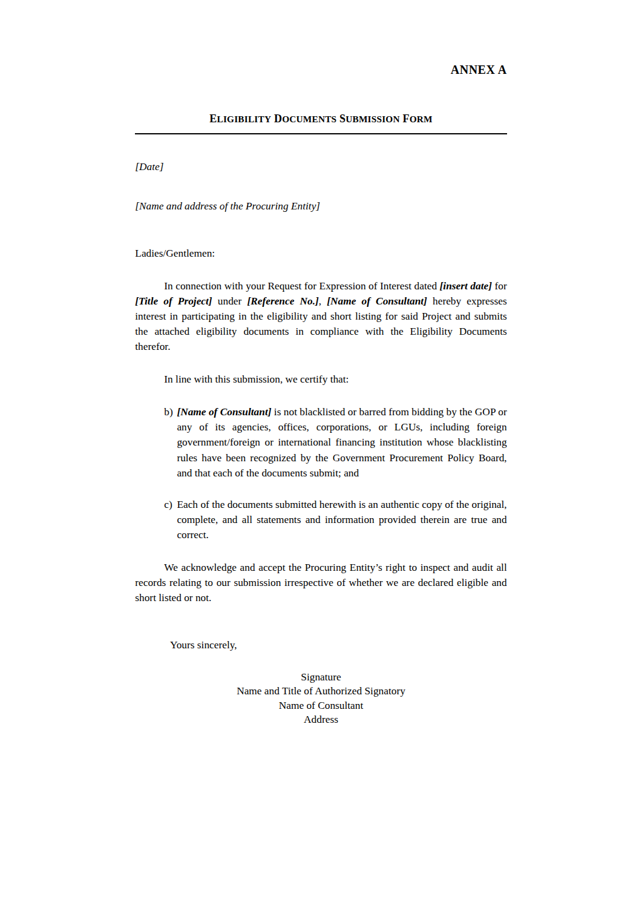ANNEX A
ELIGIBILITY DOCUMENTS SUBMISSION FORM
[Date]
[Name and address of the Procuring Entity]
Ladies/Gentlemen:
In connection with your Request for Expression of Interest dated [insert date] for [Title of Project] under [Reference No.], [Name of Consultant] hereby expresses interest in participating in the eligibility and short listing for said Project and submits the attached eligibility documents in compliance with the Eligibility Documents therefor.
In line with this submission, we certify that:
b) [Name of Consultant] is not blacklisted or barred from bidding by the GOP or any of its agencies, offices, corporations, or LGUs, including foreign government/foreign or international financing institution whose blacklisting rules have been recognized by the Government Procurement Policy Board, and that each of the documents submit; and
c) Each of the documents submitted herewith is an authentic copy of the original, complete, and all statements and information provided therein are true and correct.
We acknowledge and accept the Procuring Entity’s right to inspect and audit all records relating to our submission irrespective of whether we are declared eligible and short listed or not.
Yours sincerely,
Signature
Name and Title of Authorized Signatory
Name of Consultant
Address